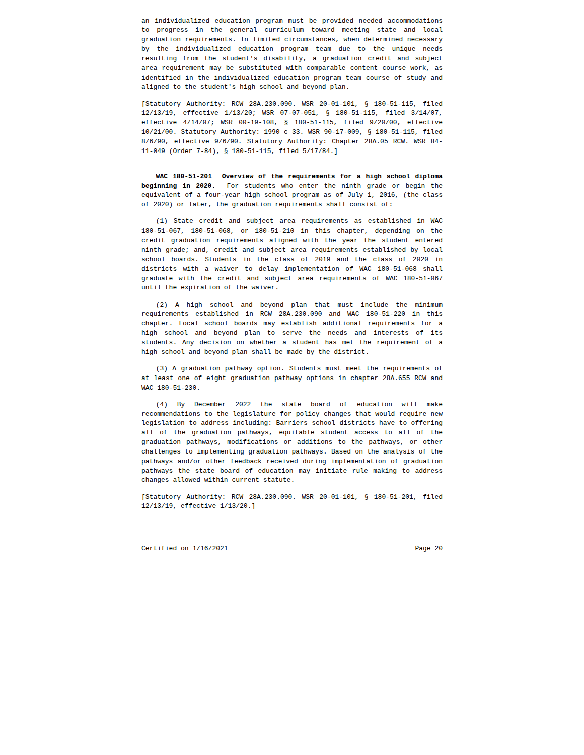an individualized education program must be provided needed accommodations to progress in the general curriculum toward meeting state and local graduation requirements. In limited circumstances, when determined necessary by the individualized education program team due to the unique needs resulting from the student's disability, a graduation credit and subject area requirement may be substituted with comparable content course work, as identified in the individualized education program team course of study and aligned to the student's high school and beyond plan.
[Statutory Authority: RCW 28A.230.090. WSR 20-01-101, § 180-51-115, filed 12/13/19, effective 1/13/20; WSR 07-07-051, § 180-51-115, filed 3/14/07, effective 4/14/07; WSR 00-19-108, § 180-51-115, filed 9/20/00, effective 10/21/00. Statutory Authority: 1990 c 33. WSR 90-17-009, § 180-51-115, filed 8/6/90, effective 9/6/90. Statutory Authority: Chapter 28A.05 RCW. WSR 84-11-049 (Order 7-84), § 180-51-115, filed 5/17/84.]
WAC 180-51-201 Overview of the requirements for a high school diploma beginning in 2020. For students who enter the ninth grade or begin the equivalent of a four-year high school program as of July 1, 2016, (the class of 2020) or later, the graduation requirements shall consist of:
(1) State credit and subject area requirements as established in WAC 180-51-067, 180-51-068, or 180-51-210 in this chapter, depending on the credit graduation requirements aligned with the year the student entered ninth grade; and, credit and subject area requirements established by local school boards. Students in the class of 2019 and the class of 2020 in districts with a waiver to delay implementation of WAC 180-51-068 shall graduate with the credit and subject area requirements of WAC 180-51-067 until the expiration of the waiver.
(2) A high school and beyond plan that must include the minimum requirements established in RCW 28A.230.090 and WAC 180-51-220 in this chapter. Local school boards may establish additional requirements for a high school and beyond plan to serve the needs and interests of its students. Any decision on whether a student has met the requirement of a high school and beyond plan shall be made by the district.
(3) A graduation pathway option. Students must meet the requirements of at least one of eight graduation pathway options in chapter 28A.655 RCW and WAC 180-51-230.
(4) By December 2022 the state board of education will make recommendations to the legislature for policy changes that would require new legislation to address including: Barriers school districts have to offering all of the graduation pathways, equitable student access to all of the graduation pathways, modifications or additions to the pathways, or other challenges to implementing graduation pathways. Based on the analysis of the pathways and/or other feedback received during implementation of graduation pathways the state board of education may initiate rule making to address changes allowed within current statute.
[Statutory Authority: RCW 28A.230.090. WSR 20-01-101, § 180-51-201, filed 12/13/19, effective 1/13/20.]
Certified on 1/16/2021 Page 20